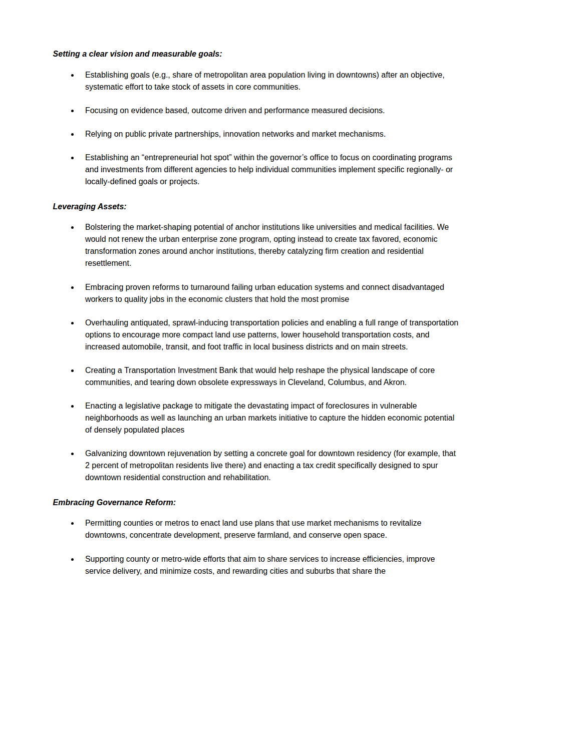Setting a clear vision and measurable goals:
Establishing goals (e.g., share of metropolitan area population living in downtowns) after an objective, systematic effort to take stock of assets in core communities.
Focusing on evidence based, outcome driven and performance measured decisions.
Relying on public private partnerships, innovation networks and market mechanisms.
Establishing an “entrepreneurial hot spot” within the governor’s office to focus on coordinating programs and investments from different agencies to help individual communities implement specific regionally- or locally-defined goals or projects.
Leveraging Assets:
Bolstering the market-shaping potential of anchor institutions like universities and medical facilities. We would not renew the urban enterprise zone program, opting instead to create tax favored, economic transformation zones around anchor institutions, thereby catalyzing firm creation and residential resettlement.
Embracing proven reforms to turnaround failing urban education systems and connect disadvantaged workers to quality jobs in the economic clusters that hold the most promise
Overhauling antiquated, sprawl-inducing transportation policies and enabling a full range of transportation options to encourage more compact land use patterns, lower household transportation costs, and increased automobile, transit, and foot traffic in local business districts and on main streets.
Creating a Transportation Investment Bank that would help reshape the physical landscape of core communities, and tearing down obsolete expressways in Cleveland, Columbus, and Akron.
Enacting a legislative package to mitigate the devastating impact of foreclosures in vulnerable neighborhoods as well as launching an urban markets initiative to capture the hidden economic potential of densely populated places
Galvanizing downtown rejuvenation by setting a concrete goal for downtown residency (for example, that 2 percent of metropolitan residents live there) and enacting a tax credit specifically designed to spur downtown residential construction and rehabilitation.
Embracing Governance Reform:
Permitting counties or metros to enact land use plans that use market mechanisms to revitalize downtowns, concentrate development, preserve farmland, and conserve open space.
Supporting county or metro-wide efforts that aim to share services to increase efficiencies, improve service delivery, and minimize costs, and rewarding cities and suburbs that share the